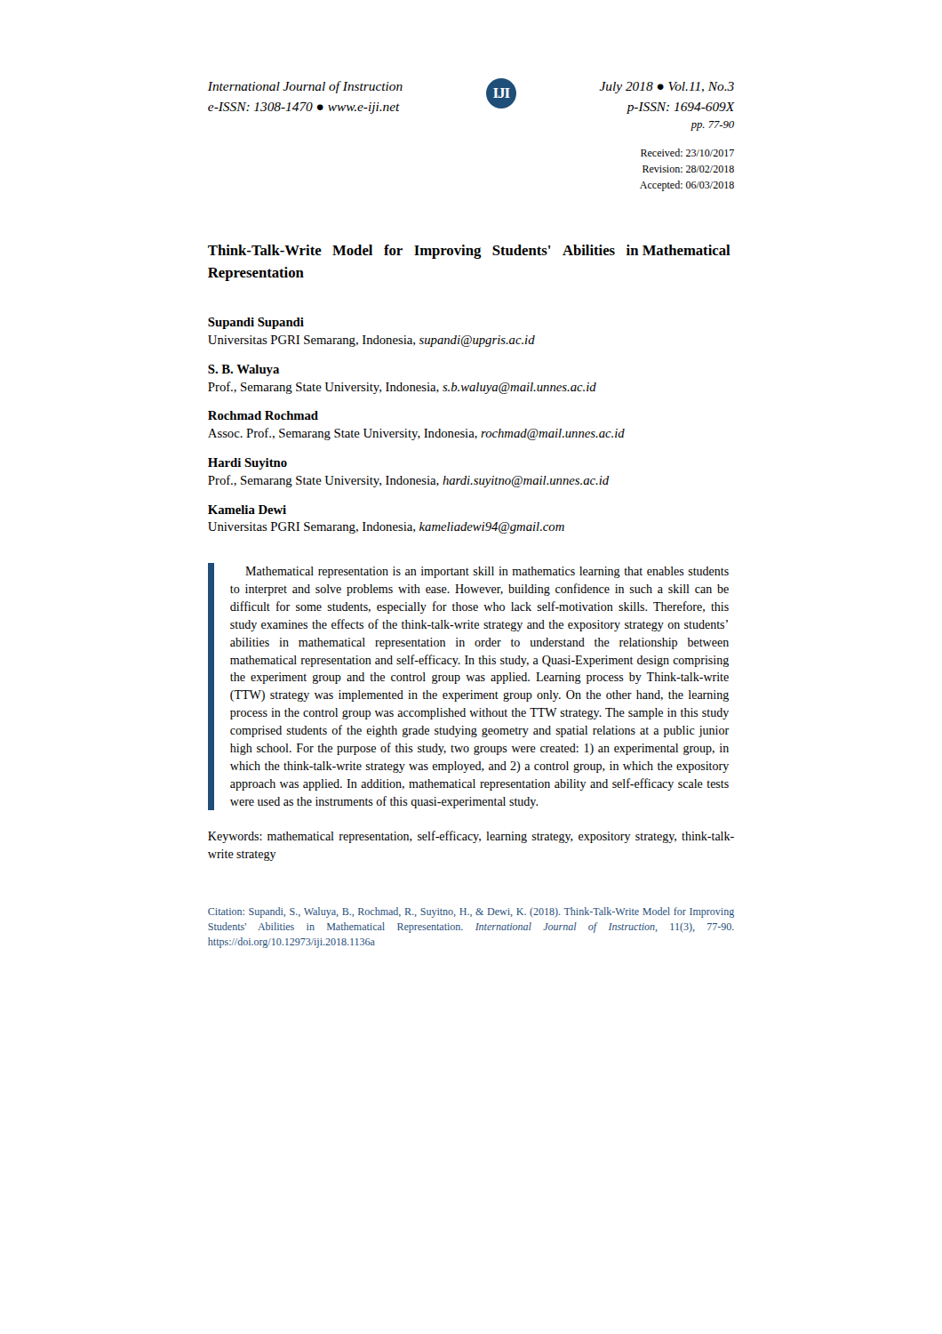International Journal of Instruction
e-ISSN: 1308-1470 ● www.e-iji.net
IJI
July 2018 ● Vol.11, No.3
p-ISSN: 1694-609X
pp. 77-90
Received: 23/10/2017
Revision: 28/02/2018
Accepted: 06/03/2018
Think-Talk-Write Model for Improving Students' Abilities in Mathematical Representation
Supandi Supandi
Universitas PGRI Semarang, Indonesia, supandi@upgris.ac.id
S. B. Waluya
Prof., Semarang State University, Indonesia, s.b.waluya@mail.unnes.ac.id
Rochmad Rochmad
Assoc. Prof., Semarang State University, Indonesia, rochmad@mail.unnes.ac.id
Hardi Suyitno
Prof., Semarang State University, Indonesia, hardi.suyitno@mail.unnes.ac.id
Kamelia Dewi
Universitas PGRI Semarang, Indonesia, kameliadewi94@gmail.com
Mathematical representation is an important skill in mathematics learning that enables students to interpret and solve problems with ease. However, building confidence in such a skill can be difficult for some students, especially for those who lack self-motivation skills. Therefore, this study examines the effects of the think-talk-write strategy and the expository strategy on students’ abilities in mathematical representation in order to understand the relationship between mathematical representation and self-efficacy. In this study, a Quasi-Experiment design comprising the experiment group and the control group was applied. Learning process by Think-talk-write (TTW) strategy was implemented in the experiment group only. On the other hand, the learning process in the control group was accomplished without the TTW strategy. The sample in this study comprised students of the eighth grade studying geometry and spatial relations at a public junior high school. For the purpose of this study, two groups were created: 1) an experimental group, in which the think-talk-write strategy was employed, and 2) a control group, in which the expository approach was applied. In addition, mathematical representation ability and self-efficacy scale tests were used as the instruments of this quasi-experimental study.
Keywords: mathematical representation, self-efficacy, learning strategy, expository strategy, think-talk-write strategy
Citation: Supandi, S., Waluya, B., Rochmad, R., Suyitno, H., & Dewi, K. (2018). Think-Talk-Write Model for Improving Students' Abilities in Mathematical Representation. International Journal of Instruction, 11(3), 77-90. https://doi.org/10.12973/iji.2018.1136a